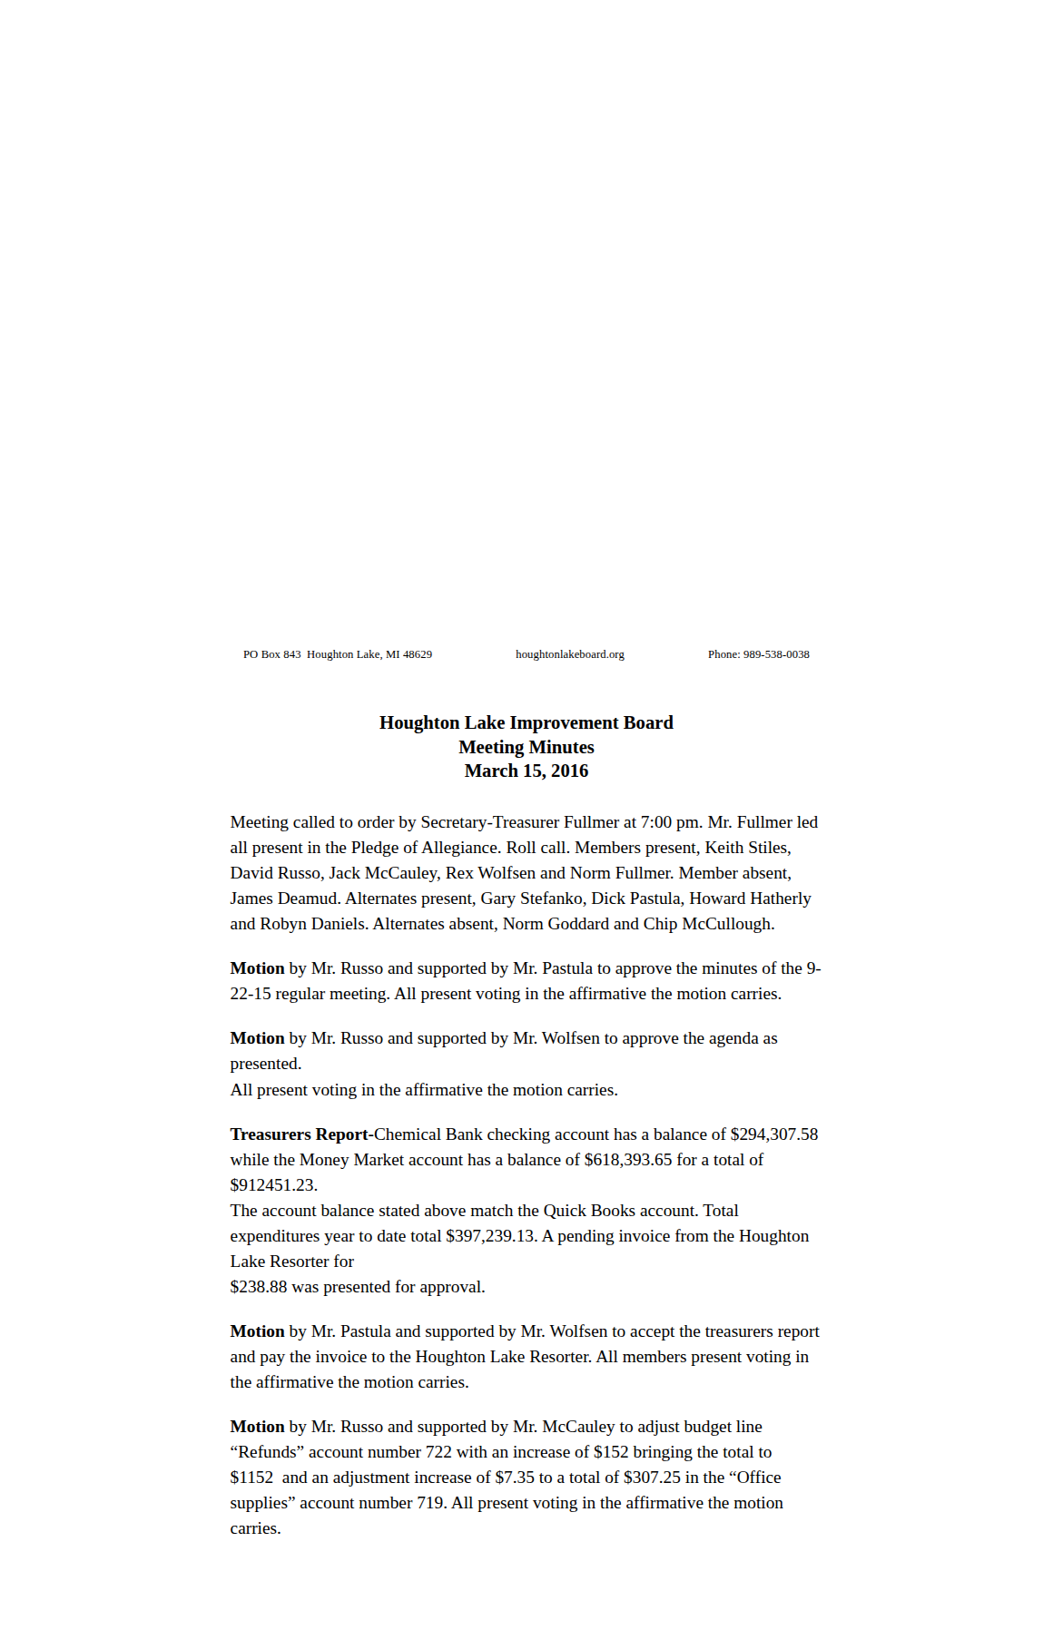PO Box 843 Houghton Lake, MI 48629 houghtonlakeboard.org Phone: 989-538-0038
Houghton Lake Improvement Board Meeting Minutes March 15, 2016
Meeting called to order by Secretary-Treasurer Fullmer at 7:00 pm. Mr. Fullmer led all present in the Pledge of Allegiance. Roll call. Members present, Keith Stiles, David Russo, Jack McCauley, Rex Wolfsen and Norm Fullmer. Member absent, James Deamud. Alternates present, Gary Stefanko, Dick Pastula, Howard Hatherly and Robyn Daniels. Alternates absent, Norm Goddard and Chip McCullough.
Motion by Mr. Russo and supported by Mr. Pastula to approve the minutes of the 9-22-15 regular meeting. All present voting in the affirmative the motion carries.
Motion by Mr. Russo and supported by Mr. Wolfsen to approve the agenda as presented.
All present voting in the affirmative the motion carries.
Treasurers Report-Chemical Bank checking account has a balance of $294,307.58 while the Money Market account has a balance of $618,393.65 for a total of $912451.23.
The account balance stated above match the Quick Books account. Total expenditures year to date total $397,239.13. A pending invoice from the Houghton Lake Resorter for
$238.88 was presented for approval.
Motion by Mr. Pastula and supported by Mr. Wolfsen to accept the treasurers report and pay the invoice to the Houghton Lake Resorter. All members present voting in the affirmative the motion carries.
Motion by Mr. Russo and supported by Mr. McCauley to adjust budget line “Refunds” account number 722 with an increase of $152 bringing the total to $1152 and an adjustment increase of $7.35 to a total of $307.25 in the “Office supplies” account number 719. All present voting in the affirmative the motion carries.